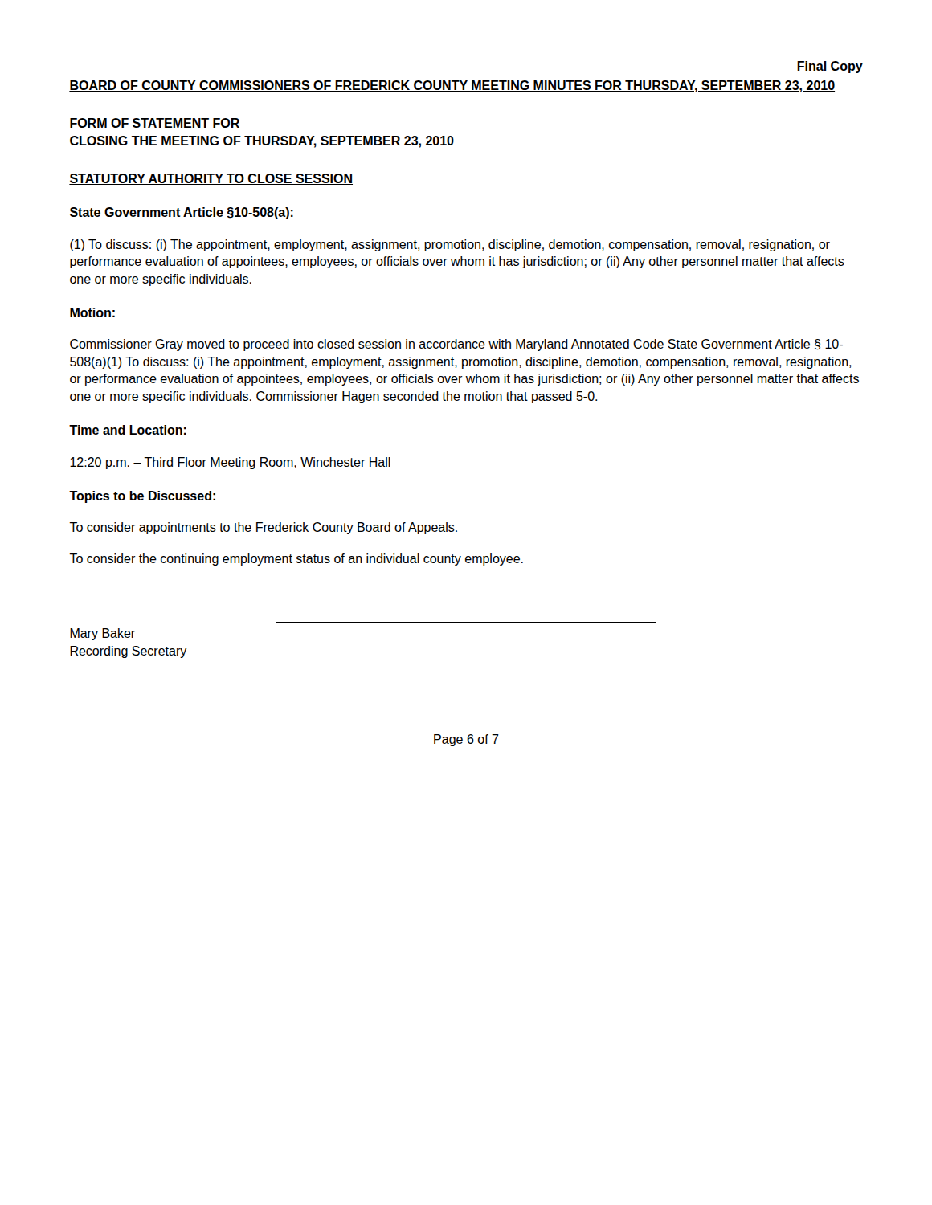Final Copy
BOARD OF COUNTY COMMISSIONERS OF FREDERICK COUNTY MEETING MINUTES FOR THURSDAY, SEPTEMBER 23, 2010
FORM OF STATEMENT FOR
CLOSING THE MEETING OF THURSDAY, SEPTEMBER 23, 2010
STATUTORY AUTHORITY TO CLOSE SESSION
State Government Article §10-508(a):
(1) To discuss: (i) The appointment, employment, assignment, promotion, discipline, demotion, compensation, removal, resignation, or performance evaluation of appointees, employees, or officials over whom it has jurisdiction; or (ii) Any other personnel matter that affects one or more specific individuals.
Motion:
Commissioner Gray moved to proceed into closed session in accordance with Maryland Annotated Code State Government Article § 10-508(a)(1) To discuss: (i) The appointment, employment, assignment, promotion, discipline, demotion, compensation, removal, resignation, or performance evaluation of appointees, employees, or officials over whom it has jurisdiction; or (ii) Any other personnel matter that affects one or more specific individuals. Commissioner Hagen seconded the motion that passed 5-0.
Time and Location:
12:20 p.m. – Third Floor Meeting Room, Winchester Hall
Topics to be Discussed:
To consider appointments to the Frederick County Board of Appeals.
To consider the continuing employment status of an individual county employee.
Mary Baker
Recording Secretary
Page 6 of 7